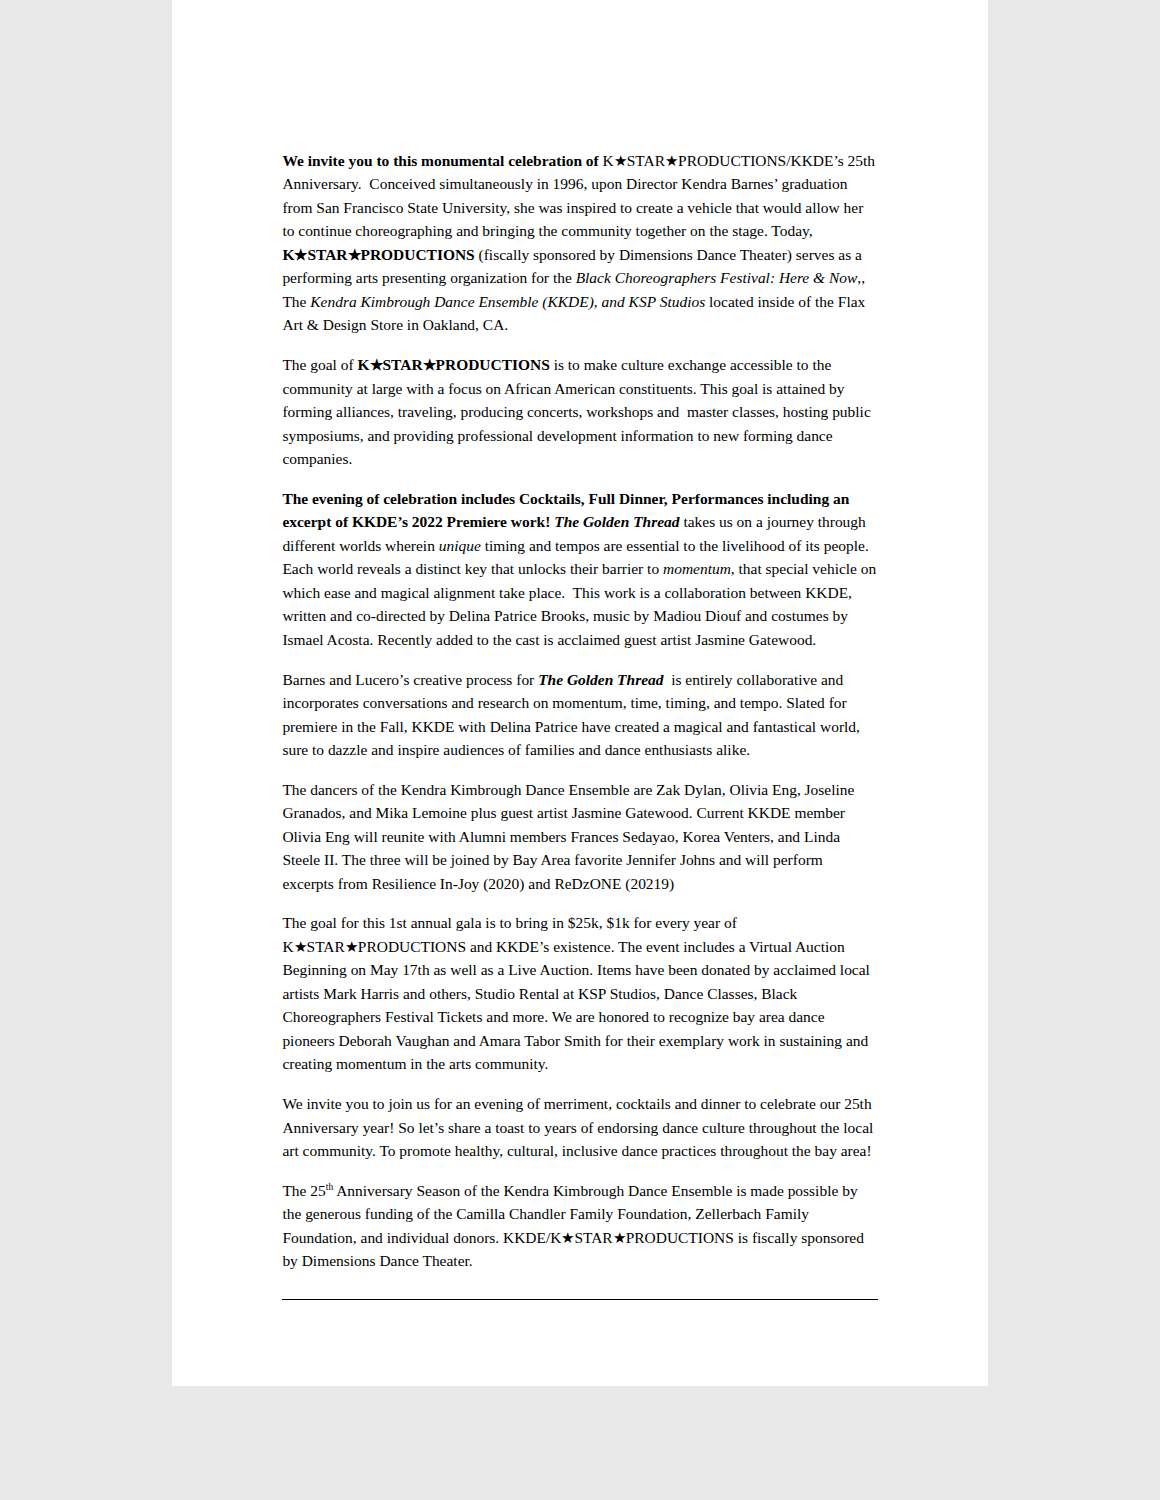We invite you to this monumental celebration of K★STAR★PRODUCTIONS/KKDE’s 25th Anniversary. Conceived simultaneously in 1996, upon Director Kendra Barnes’ graduation from San Francisco State University, she was inspired to create a vehicle that would allow her to continue choreographing and bringing the community together on the stage. Today, K★STAR★PRODUCTIONS (fiscally sponsored by Dimensions Dance Theater) serves as a performing arts presenting organization for the Black Choreographers Festival: Here & Now,, The Kendra Kimbrough Dance Ensemble (KKDE), and KSP Studios located inside of the Flax Art & Design Store in Oakland, CA.
The goal of K★STAR★PRODUCTIONS is to make culture exchange accessible to the community at large with a focus on African American constituents. This goal is attained by forming alliances, traveling, producing concerts, workshops and master classes, hosting public symposiums, and providing professional development information to new forming dance companies.
The evening of celebration includes Cocktails, Full Dinner, Performances including an excerpt of KKDE’s 2022 Premiere work! The Golden Thread takes us on a journey through different worlds wherein unique timing and tempos are essential to the livelihood of its people. Each world reveals a distinct key that unlocks their barrier to momentum, that special vehicle on which ease and magical alignment take place. This work is a collaboration between KKDE, written and co-directed by Delina Patrice Brooks, music by Madiou Diouf and costumes by Ismael Acosta. Recently added to the cast is acclaimed guest artist Jasmine Gatewood.
Barnes and Lucero’s creative process for The Golden Thread is entirely collaborative and incorporates conversations and research on momentum, time, timing, and tempo. Slated for premiere in the Fall, KKDE with Delina Patrice have created a magical and fantastical world, sure to dazzle and inspire audiences of families and dance enthusiasts alike.
The dancers of the Kendra Kimbrough Dance Ensemble are Zak Dylan, Olivia Eng, Joseline Granados, and Mika Lemoine plus guest artist Jasmine Gatewood. Current KKDE member Olivia Eng will reunite with Alumni members Frances Sedayao, Korea Venters, and Linda Steele II. The three will be joined by Bay Area favorite Jennifer Johns and will perform excerpts from Resilience In-Joy (2020) and ReDzONE (20219)
The goal for this 1st annual gala is to bring in $25k, $1k for every year of K★STAR★PRODUCTIONS and KKDE’s existence. The event includes a Virtual Auction Beginning on May 17th as well as a Live Auction. Items have been donated by acclaimed local artists Mark Harris and others, Studio Rental at KSP Studios, Dance Classes, Black Choreographers Festival Tickets and more. We are honored to recognize bay area dance pioneers Deborah Vaughan and Amara Tabor Smith for their exemplary work in sustaining and creating momentum in the arts community.
We invite you to join us for an evening of merriment, cocktails and dinner to celebrate our 25th Anniversary year! So let’s share a toast to years of endorsing dance culture throughout the local art community. To promote healthy, cultural, inclusive dance practices throughout the bay area!
The 25th Anniversary Season of the Kendra Kimbrough Dance Ensemble is made possible by the generous funding of the Camilla Chandler Family Foundation, Zellerbach Family Foundation, and individual donors. KKDE/K★STAR★PRODUCTIONS is fiscally sponsored by Dimensions Dance Theater.